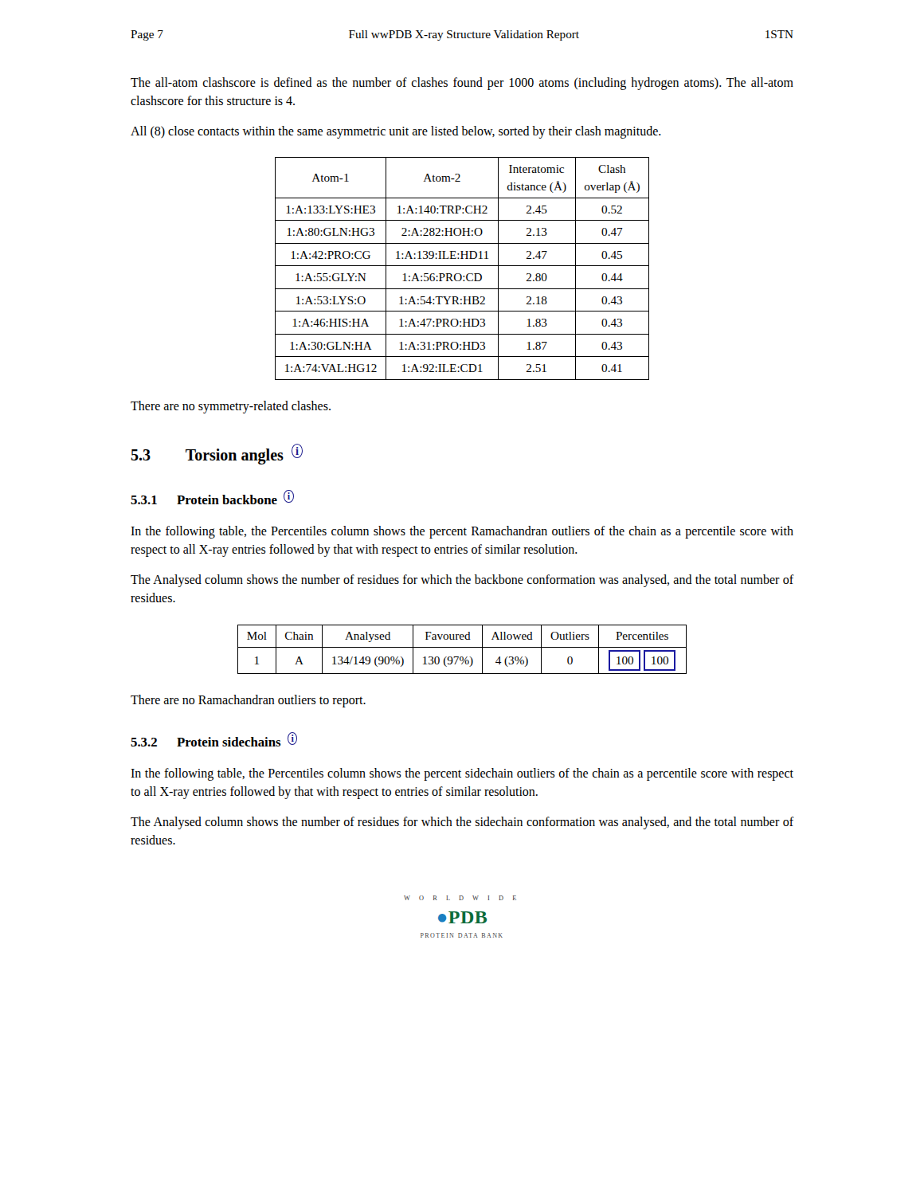Page 7
Full wwPDB X-ray Structure Validation Report
1STN
The all-atom clashscore is defined as the number of clashes found per 1000 atoms (including hydrogen atoms). The all-atom clashscore for this structure is 4.
All (8) close contacts within the same asymmetric unit are listed below, sorted by their clash magnitude.
| Atom-1 | Atom-2 | Interatomic distance (Å) | Clash overlap (Å) |
| --- | --- | --- | --- |
| 1:A:133:LYS:HE3 | 1:A:140:TRP:CH2 | 2.45 | 0.52 |
| 1:A:80:GLN:HG3 | 2:A:282:HOH:O | 2.13 | 0.47 |
| 1:A:42:PRO:CG | 1:A:139:ILE:HD11 | 2.47 | 0.45 |
| 1:A:55:GLY:N | 1:A:56:PRO:CD | 2.80 | 0.44 |
| 1:A:53:LYS:O | 1:A:54:TYR:HB2 | 2.18 | 0.43 |
| 1:A:46:HIS:HA | 1:A:47:PRO:HD3 | 1.83 | 0.43 |
| 1:A:30:GLN:HA | 1:A:31:PRO:HD3 | 1.87 | 0.43 |
| 1:A:74:VAL:HG12 | 1:A:92:ILE:CD1 | 2.51 | 0.41 |
There are no symmetry-related clashes.
5.3 Torsion angles i
5.3.1 Protein backbone i
In the following table, the Percentiles column shows the percent Ramachandran outliers of the chain as a percentile score with respect to all X-ray entries followed by that with respect to entries of similar resolution.
The Analysed column shows the number of residues for which the backbone conformation was analysed, and the total number of residues.
| Mol | Chain | Analysed | Favoured | Allowed | Outliers | Percentiles |
| --- | --- | --- | --- | --- | --- | --- |
| 1 | A | 134/149 (90%) | 130 (97%) | 4 (3%) | 0 | 100 100 |
There are no Ramachandran outliers to report.
5.3.2 Protein sidechains i
In the following table, the Percentiles column shows the percent sidechain outliers of the chain as a percentile score with respect to all X-ray entries followed by that with respect to entries of similar resolution.
The Analysed column shows the number of residues for which the sidechain conformation was analysed, and the total number of residues.
W O R L D W I D E
●PDB
PROTEIN DATA BANK